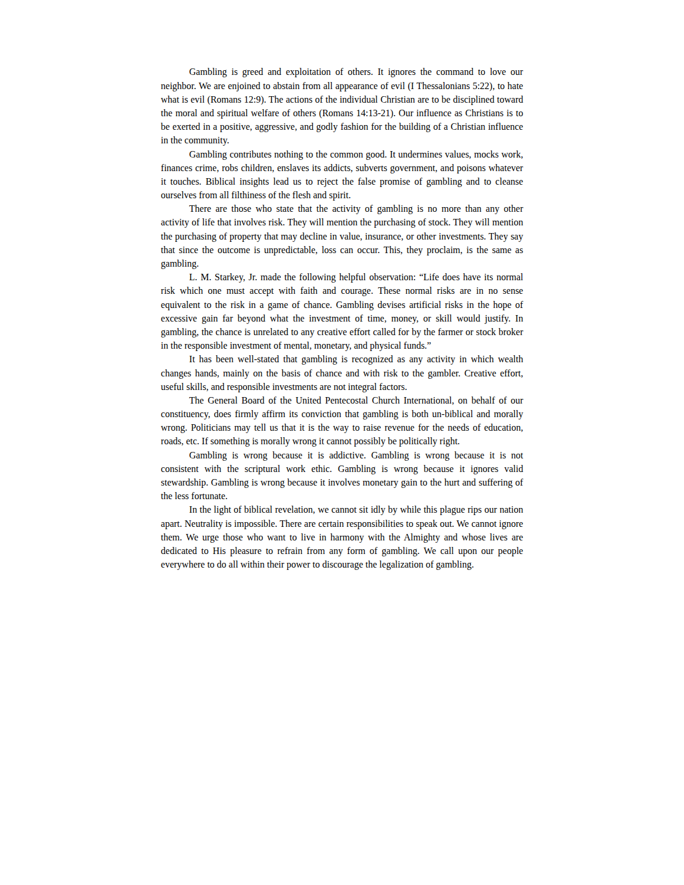Gambling is greed and exploitation of others. It ignores the command to love our neighbor. We are enjoined to abstain from all appearance of evil (I Thessalonians 5:22), to hate what is evil (Romans 12:9). The actions of the individual Christian are to be disciplined toward the moral and spiritual welfare of others (Romans 14:13-21). Our influence as Christians is to be exerted in a positive, aggressive, and godly fashion for the building of a Christian influence in the community.
Gambling contributes nothing to the common good. It undermines values, mocks work, finances crime, robs children, enslaves its addicts, subverts government, and poisons whatever it touches. Biblical insights lead us to reject the false promise of gambling and to cleanse ourselves from all filthiness of the flesh and spirit.
There are those who state that the activity of gambling is no more than any other activity of life that involves risk. They will mention the purchasing of stock. They will mention the purchasing of property that may decline in value, insurance, or other investments. They say that since the outcome is unpredictable, loss can occur. This, they proclaim, is the same as gambling.
L. M. Starkey, Jr. made the following helpful observation: “Life does have its normal risk which one must accept with faith and courage. These normal risks are in no sense equivalent to the risk in a game of chance. Gambling devises artificial risks in the hope of excessive gain far beyond what the investment of time, money, or skill would justify. In gambling, the chance is unrelated to any creative effort called for by the farmer or stock broker in the responsible investment of mental, monetary, and physical funds.”
It has been well-stated that gambling is recognized as any activity in which wealth changes hands, mainly on the basis of chance and with risk to the gambler. Creative effort, useful skills, and responsible investments are not integral factors.
The General Board of the United Pentecostal Church International, on behalf of our constituency, does firmly affirm its conviction that gambling is both un-biblical and morally wrong. Politicians may tell us that it is the way to raise revenue for the needs of education, roads, etc. If something is morally wrong it cannot possibly be politically right.
Gambling is wrong because it is addictive. Gambling is wrong because it is not consistent with the scriptural work ethic. Gambling is wrong because it ignores valid stewardship. Gambling is wrong because it involves monetary gain to the hurt and suffering of the less fortunate.
In the light of biblical revelation, we cannot sit idly by while this plague rips our nation apart. Neutrality is impossible. There are certain responsibilities to speak out. We cannot ignore them. We urge those who want to live in harmony with the Almighty and whose lives are dedicated to His pleasure to refrain from any form of gambling. We call upon our people everywhere to do all within their power to discourage the legalization of gambling.